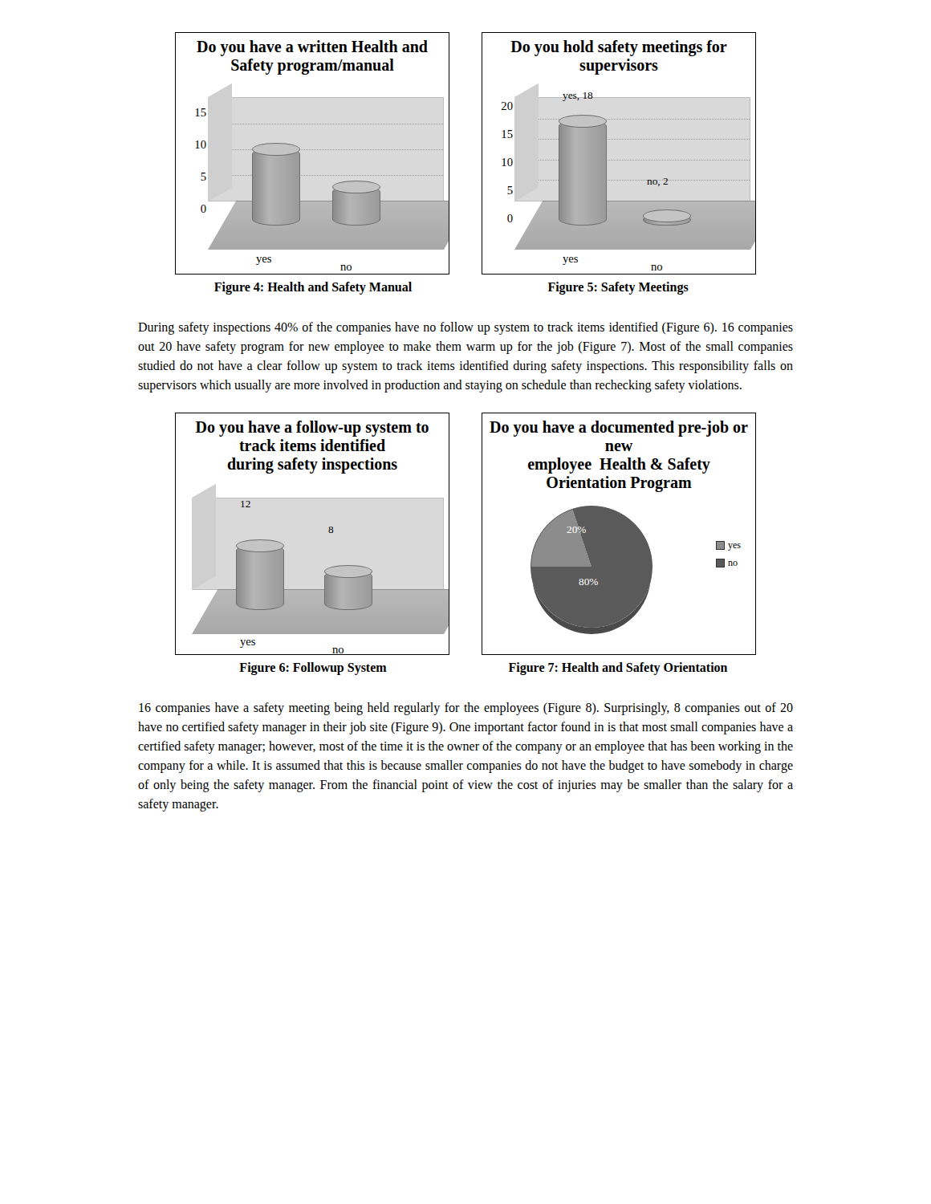Do you have a written Health and
Safety program/manual
15 10 5 0
yes
no
Do you hold safety meetings for
supervisors
20 15 10 5 0
yes, 18
no, 2
yes
no
Figure 4: Health and Safety Manual
Figure 5: Safety Meetings
During safety inspections 40% of the companies have no follow up system to track items identified (Figure 6). 16 companies out 20 have safety program for new employee to make them warm up for the job (Figure 7). Most of the small companies studied do not have a clear follow up system to track items identified during safety inspections. This responsibility falls on supervisors which usually are more involved in production and staying on schedule than rechecking safety violations.
Do you have a follow-up system to
track items identified
during safety inspections
12
8
yes
no
Do you have a documented pre-job or new
employee Health & Safety Orientation Program
20%
80%
yes
no
Figure 6: Followup System
Figure 7: Health and Safety Orientation
16 companies have a safety meeting being held regularly for the employees (Figure 8). Surprisingly, 8 companies out of 20 have no certified safety manager in their job site (Figure 9). One important factor found in is that most small companies have a certified safety manager; however, most of the time it is the owner of the company or an employee that has been working in the company for a while. It is assumed that this is because smaller companies do not have the budget to have somebody in charge of only being the safety manager. From the financial point of view the cost of injuries may be smaller than the salary for a safety manager.